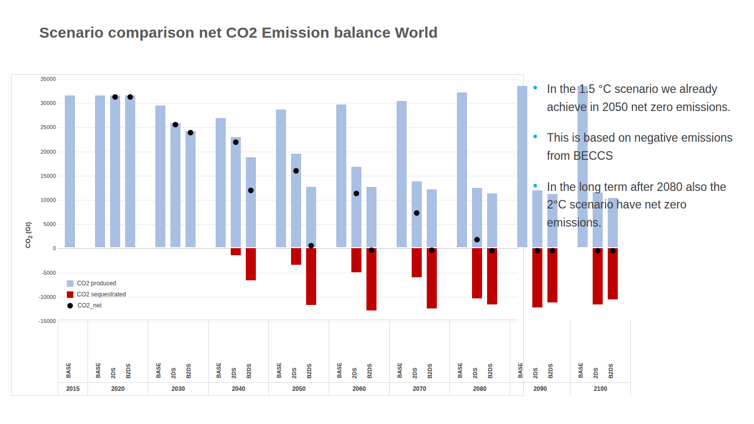Scenario comparison net CO2 Emission balance World
CO2 (Gt)
35000 30000 25000 20000 15000 10000 5000 0 -5000 -10000 -15000
CO2 produced
CO2 sequestrated
CO2_net
BASE
2015
BASE
2DS
B2DS
2020
BASE
2DS
B2DS
2030
BASE
2DS
B2DS
2040
BASE
2DS
B2DS
2050
BASE
2DS
B2DS
2060
BASE
2DS
B2DS
2070
BASE
2DS
B2DS
2080
BASE
2DS
B2DS
2090
BASE
2DS
B2DS
2100
In the 1.5 °C scenario we already achieve in 2050 net zero emissions.
This is based on negative emissions from BECCS
In the long term after 2080 also the 2°C scenario have net zero emissions.